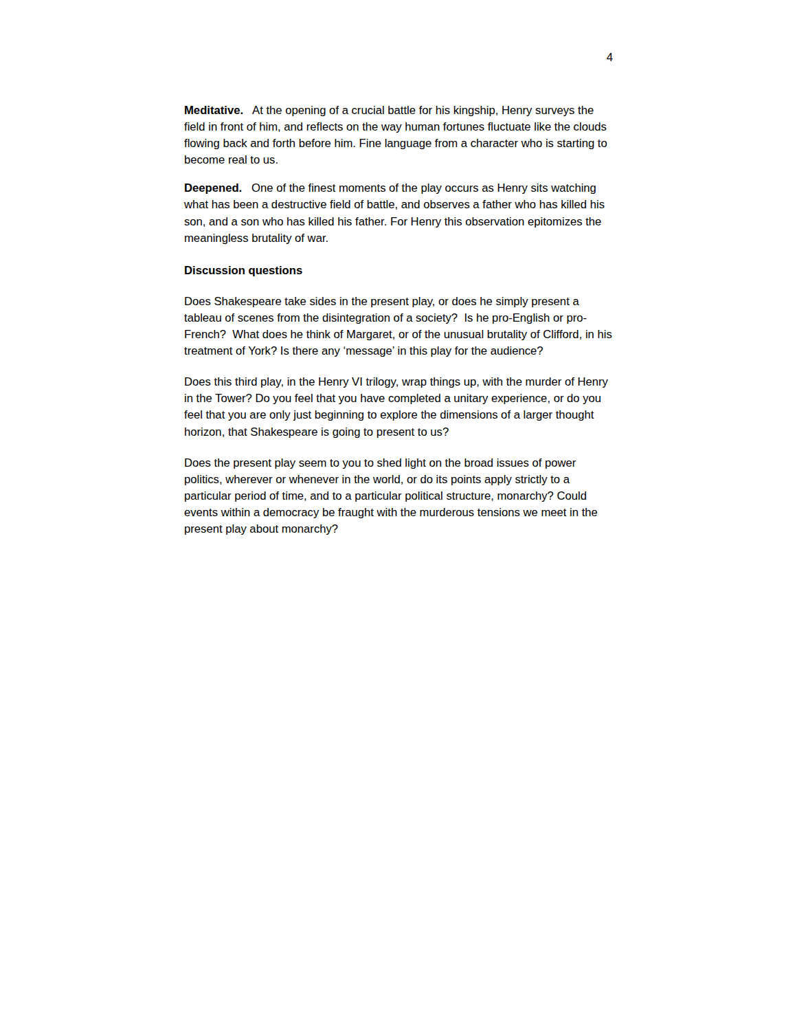4
Meditative. At the opening of a crucial battle for his kingship, Henry surveys the field in front of him, and reflects on the way human fortunes fluctuate like the clouds flowing back and forth before him. Fine language from a character who is starting to become real to us.
Deepened. One of the finest moments of the play occurs as Henry sits watching what has been a destructive field of battle, and observes a father who has killed his son, and a son who has killed his father. For Henry this observation epitomizes the meaningless brutality of war.
Discussion questions
Does Shakespeare take sides in the present play, or does he simply present a tableau of scenes from the disintegration of a society? Is he pro-English or pro-French? What does he think of Margaret, or of the unusual brutality of Clifford, in his treatment of York? Is there any ‘message’ in this play for the audience?
Does this third play, in the Henry VI trilogy, wrap things up, with the murder of Henry in the Tower? Do you feel that you have completed a unitary experience, or do you feel that you are only just beginning to explore the dimensions of a larger thought horizon, that Shakespeare is going to present to us?
Does the present play seem to you to shed light on the broad issues of power politics, wherever or whenever in the world, or do its points apply strictly to a particular period of time, and to a particular political structure, monarchy? Could events within a democracy be fraught with the murderous tensions we meet in the present play about monarchy?